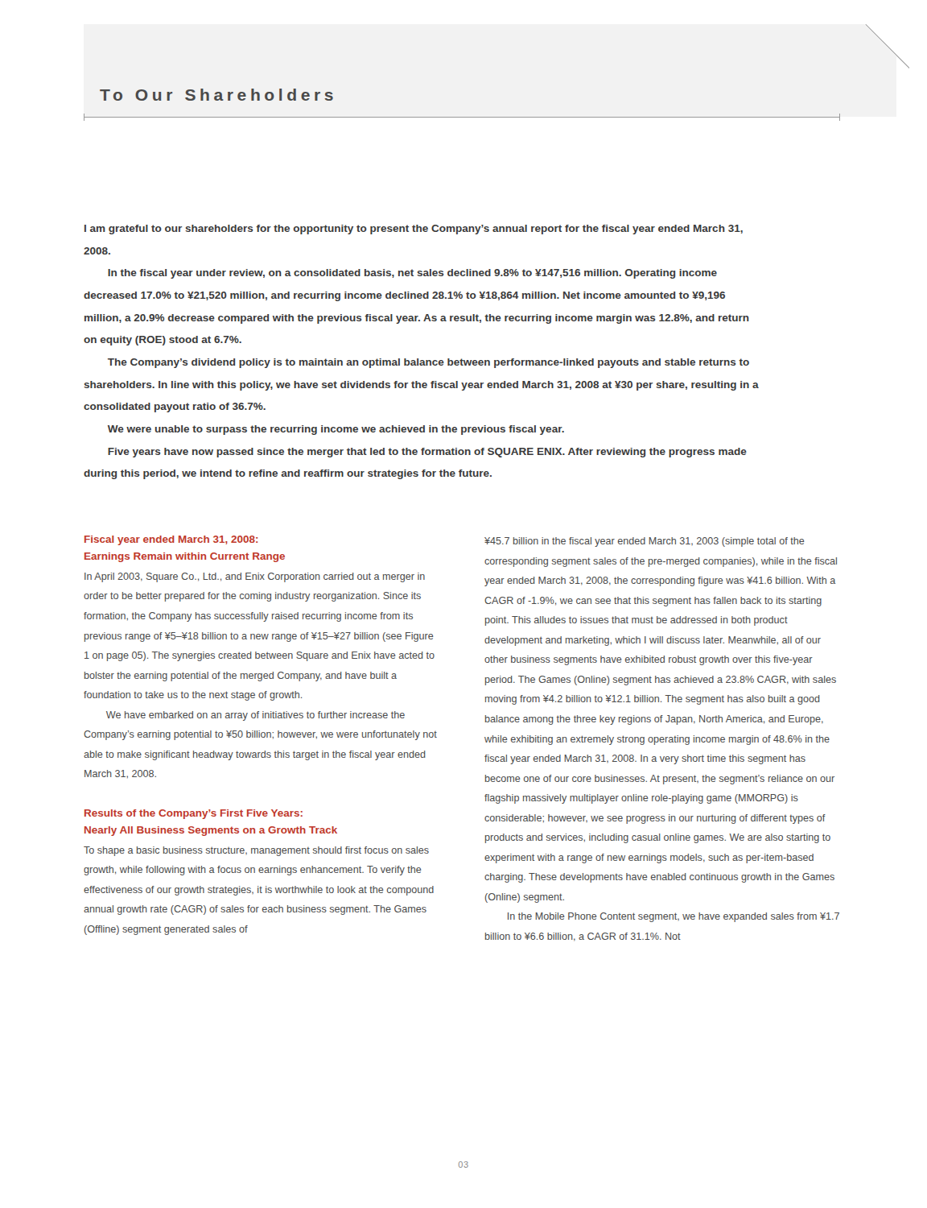To Our Shareholders
I am grateful to our shareholders for the opportunity to present the Company’s annual report for the fiscal year ended March 31, 2008.
In the fiscal year under review, on a consolidated basis, net sales declined 9.8% to ¥147,516 million. Operating income decreased 17.0% to ¥21,520 million, and recurring income declined 28.1% to ¥18,864 million. Net income amounted to ¥9,196 million, a 20.9% decrease compared with the previous fiscal year. As a result, the recurring income margin was 12.8%, and return on equity (ROE) stood at 6.7%.
The Company’s dividend policy is to maintain an optimal balance between performance-linked payouts and stable returns to shareholders. In line with this policy, we have set dividends for the fiscal year ended March 31, 2008 at ¥30 per share, resulting in a consolidated payout ratio of 36.7%.
We were unable to surpass the recurring income we achieved in the previous fiscal year.
Five years have now passed since the merger that led to the formation of SQUARE ENIX. After reviewing the progress made during this period, we intend to refine and reaffirm our strategies for the future.
Fiscal year ended March 31, 2008:
Earnings Remain within Current Range
In April 2003, Square Co., Ltd., and Enix Corporation carried out a merger in order to be better prepared for the coming industry reorganization. Since its formation, the Company has successfully raised recurring income from its previous range of ¥5–¥18 billion to a new range of ¥15–¥27 billion (see Figure 1 on page 05). The synergies created between Square and Enix have acted to bolster the earning potential of the merged Company, and have built a foundation to take us to the next stage of growth.
We have embarked on an array of initiatives to further increase the Company’s earning potential to ¥50 billion; however, we were unfortunately not able to make significant headway towards this target in the fiscal year ended March 31, 2008.
Results of the Company’s First Five Years:
Nearly All Business Segments on a Growth Track
To shape a basic business structure, management should first focus on sales growth, while following with a focus on earnings enhancement. To verify the effectiveness of our growth strategies, it is worthwhile to look at the compound annual growth rate (CAGR) of sales for each business segment. The Games (Offline) segment generated sales of
¥45.7 billion in the fiscal year ended March 31, 2003 (simple total of the corresponding segment sales of the pre-merged companies), while in the fiscal year ended March 31, 2008, the corresponding figure was ¥41.6 billion. With a CAGR of -1.9%, we can see that this segment has fallen back to its starting point. This alludes to issues that must be addressed in both product development and marketing, which I will discuss later. Meanwhile, all of our other business segments have exhibited robust growth over this five-year period. The Games (Online) segment has achieved a 23.8% CAGR, with sales moving from ¥4.2 billion to ¥12.1 billion. The segment has also built a good balance among the three key regions of Japan, North America, and Europe, while exhibiting an extremely strong operating income margin of 48.6% in the fiscal year ended March 31, 2008. In a very short time this segment has become one of our core businesses. At present, the segment’s reliance on our flagship massively multiplayer online role-playing game (MMORPG) is considerable; however, we see progress in our nurturing of different types of products and services, including casual online games. We are also starting to experiment with a range of new earnings models, such as per-item-based charging. These developments have enabled continuous growth in the Games (Online) segment.
In the Mobile Phone Content segment, we have expanded sales from ¥1.7 billion to ¥6.6 billion, a CAGR of 31.1%. Not
03